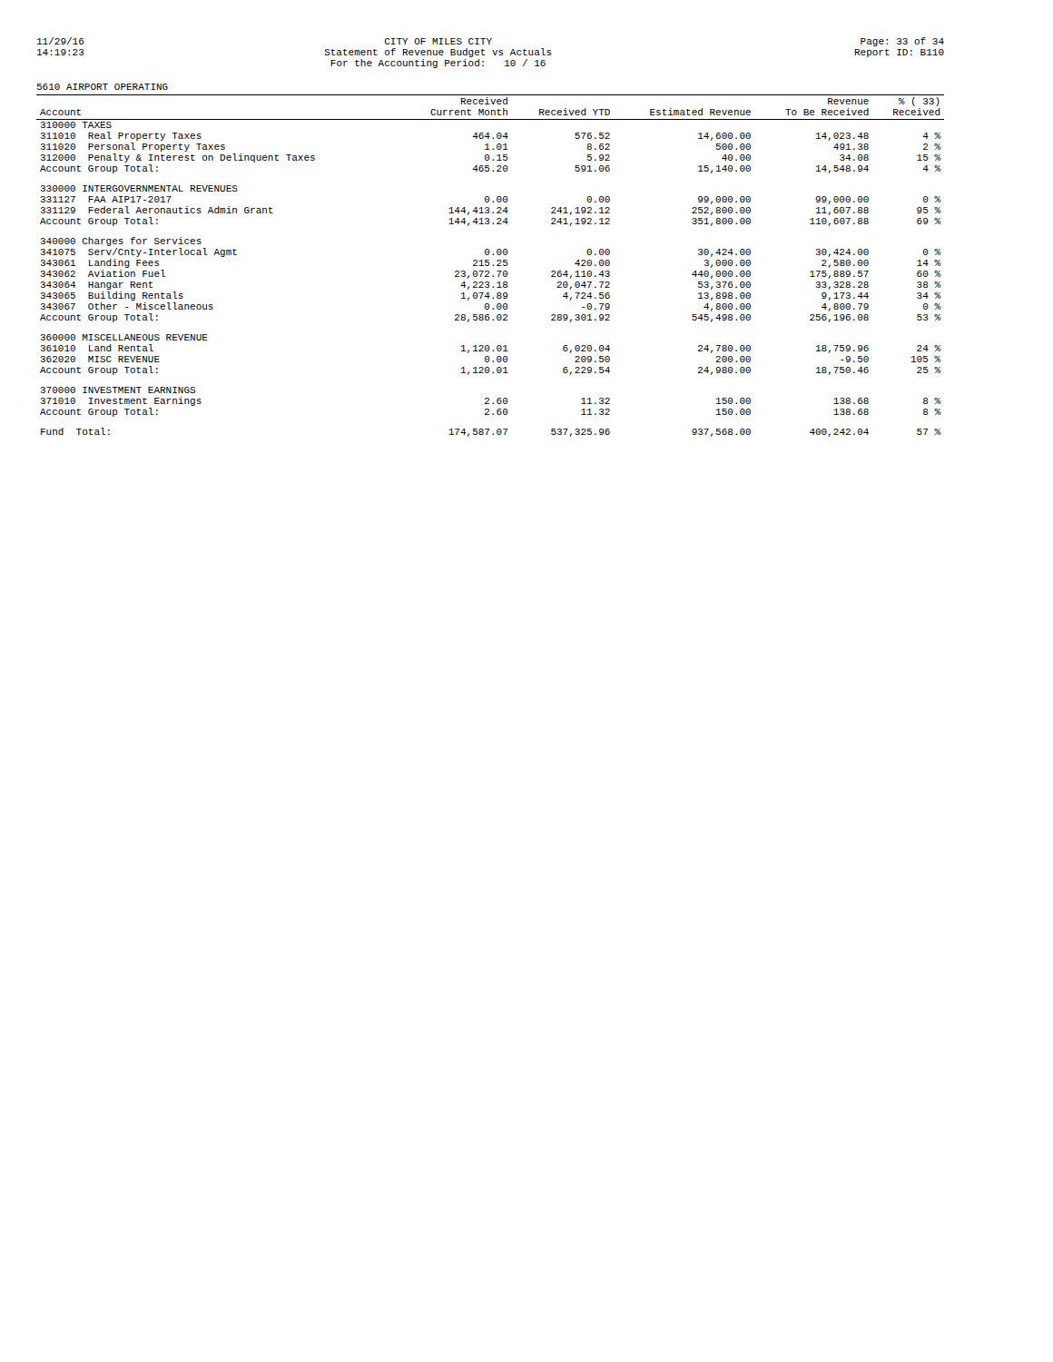| 11/29/16 | CITY OF MILES CITY | Page: 33 of 34 |
| 14:19:23 | Statement of Revenue Budget vs Actuals | Report ID: B110 |
| | For the Accounting Period: 10 / 16 | |
5610 AIRPORT OPERATING
| | Received | | | Revenue | % ( 33) |
| --- | --- | --- | --- | --- | --- |
| Account | Current Month | Received YTD | Estimated Revenue | To Be Received | Received |
| 310000 TAXES | | | | | |
| 311010 Real Property Taxes | 464.04 | 576.52 | 14,600.00 | 14,023.48 | 4 % |
| 311020 Personal Property Taxes | 1.01 | 8.62 | 500.00 | 491.38 | 2 % |
| 312000 Penalty & Interest on Delinquent Taxes | 0.15 | 5.92 | 40.00 | 34.08 | 15 % |
| Account Group Total: | 465.20 | 591.06 | 15,140.00 | 14,548.94 | 4 % |
| 330000 INTERGOVERNMENTAL REVENUES | | | | | |
| 331127 FAA AIP17-2017 | 0.00 | 0.00 | 99,000.00 | 99,000.00 | 0 % |
| 331129 Federal Aeronautics Admin Grant | 144,413.24 | 241,192.12 | 252,800.00 | 11,607.88 | 95 % |
| Account Group Total: | 144,413.24 | 241,192.12 | 351,800.00 | 110,607.88 | 69 % |
| 340000 Charges for Services | | | | | |
| 341075 Serv/Cnty-Interlocal Agmt | 0.00 | 0.00 | 30,424.00 | 30,424.00 | 0 % |
| 343061 Landing Fees | 215.25 | 420.00 | 3,000.00 | 2,580.00 | 14 % |
| 343062 Aviation Fuel | 23,072.70 | 264,110.43 | 440,000.00 | 175,889.57 | 60 % |
| 343064 Hangar Rent | 4,223.18 | 20,047.72 | 53,376.00 | 33,328.28 | 38 % |
| 343065 Building Rentals | 1,074.89 | 4,724.56 | 13,898.00 | 9,173.44 | 34 % |
| 343067 Other - Miscellaneous | 0.00 | -0.79 | 4,800.00 | 4,800.79 | 0 % |
| Account Group Total: | 28,586.02 | 289,301.92 | 545,498.00 | 256,196.08 | 53 % |
| 360000 MISCELLANEOUS REVENUE | | | | | |
| 361010 Land Rental | 1,120.01 | 6,020.04 | 24,780.00 | 18,759.96 | 24 % |
| 362020 MISC REVENUE | 0.00 | 209.50 | 200.00 | -9.50 | 105 % |
| Account Group Total: | 1,120.01 | 6,229.54 | 24,980.00 | 18,750.46 | 25 % |
| 370000 INVESTMENT EARNINGS | | | | | |
| 371010 Investment Earnings | 2.60 | 11.32 | 150.00 | 138.68 | 8 % |
| Account Group Total: | 2.60 | 11.32 | 150.00 | 138.68 | 8 % |
| Fund Total: | 174,587.07 | 537,325.96 | 937,568.00 | 400,242.04 | 57 % |